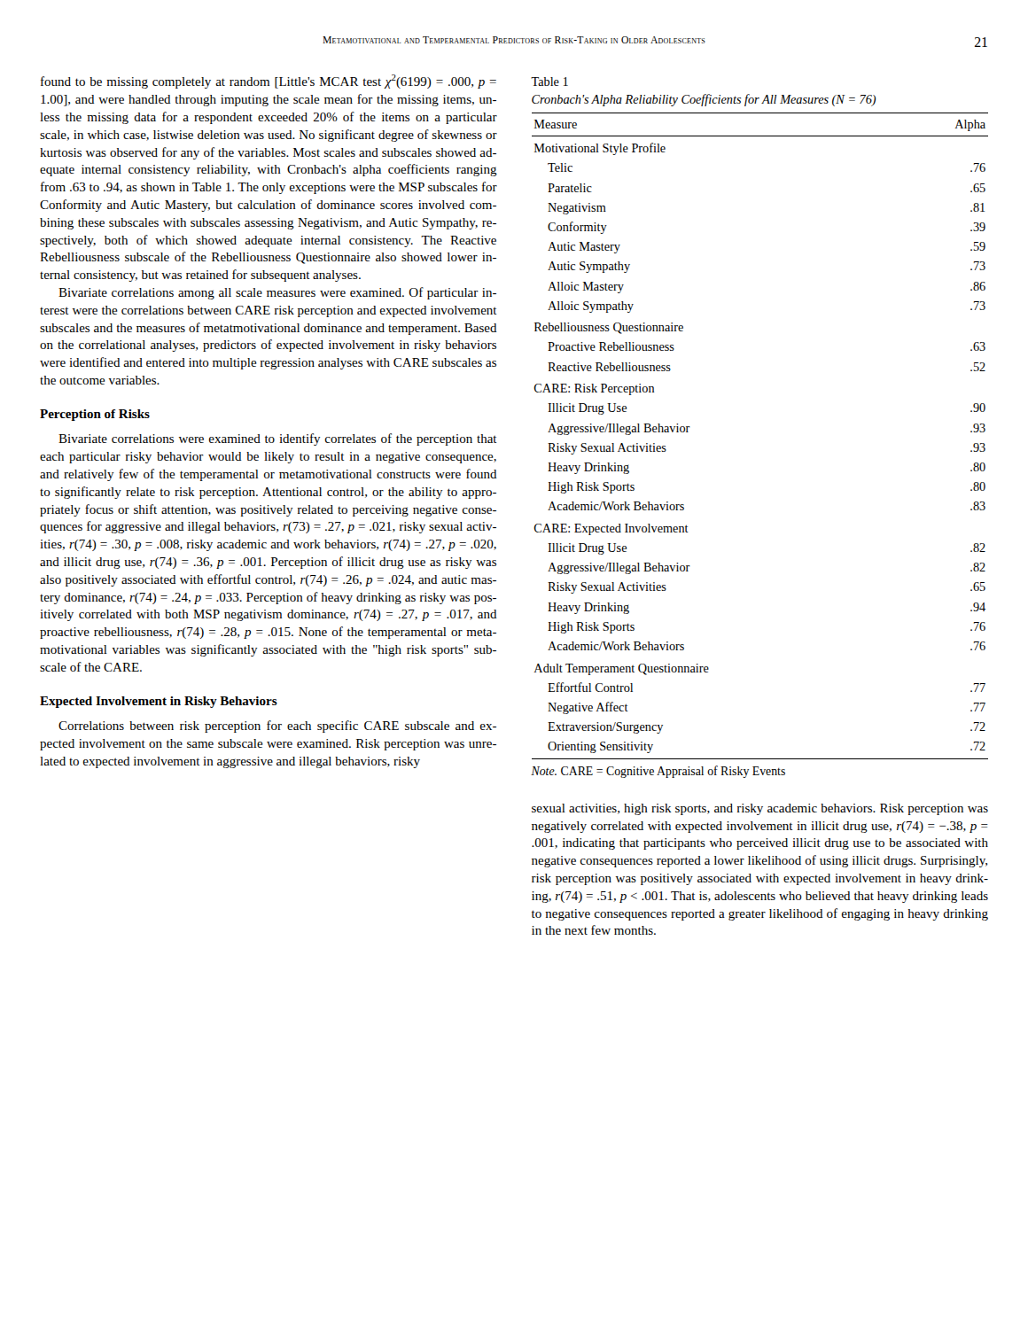Metamotivational and Temperamental Predictors of Risk-Taking in Older Adolescents 21
found to be missing completely at random [Little's MCAR test χ2(6199) = .000, p = 1.00], and were handled through imputing the scale mean for the missing items, unless the missing data for a respondent exceeded 20% of the items on a particular scale, in which case, listwise deletion was used. No significant degree of skewness or kurtosis was observed for any of the variables. Most scales and subscales showed adequate internal consistency reliability, with Cronbach's alpha coefficients ranging from .63 to .94, as shown in Table 1. The only exceptions were the MSP subscales for Conformity and Autic Mastery, but calculation of dominance scores involved combining these subscales with subscales assessing Negativism, and Autic Sympathy, respectively, both of which showed adequate internal consistency. The Reactive Rebelliousness subscale of the Rebelliousness Questionnaire also showed lower internal consistency, but was retained for subsequent analyses.
Bivariate correlations among all scale measures were examined. Of particular interest were the correlations between CARE risk perception and expected involvement subscales and the measures of metatmotivational dominance and temperament. Based on the correlational analyses, predictors of expected involvement in risky behaviors were identified and entered into multiple regression analyses with CARE subscales as the outcome variables.
Perception of Risks
Bivariate correlations were examined to identify correlates of the perception that each particular risky behavior would be likely to result in a negative consequence, and relatively few of the temperamental or metamotivational constructs were found to significantly relate to risk perception. Attentional control, or the ability to appropriately focus or shift attention, was positively related to perceiving negative consequences for aggressive and illegal behaviors, r(73) = .27, p = .021, risky sexual activities, r(74) = .30, p = .008, risky academic and work behaviors, r(74) = .27, p = .020, and illicit drug use, r(74) = .36, p = .001. Perception of illicit drug use as risky was also positively associated with effortful control, r(74) = .26, p = .024, and autic mastery dominance, r(74) = .24, p = .033. Perception of heavy drinking as risky was positively correlated with both MSP negativism dominance, r(74) = .27, p = .017, and proactive rebelliousness, r(74) = .28, p = .015. None of the temperamental or metamotivational variables was significantly associated with the "high risk sports" subscale of the CARE.
Expected Involvement in Risky Behaviors
Correlations between risk perception for each specific CARE subscale and expected involvement on the same subscale were examined. Risk perception was unrelated to expected involvement in aggressive and illegal behaviors, risky
Table 1
Cronbach's Alpha Reliability Coefficients for All Measures (N = 76)
| Measure | Alpha |
| --- | --- |
| Motivational Style Profile | |
| Telic | .76 |
| Paratelic | .65 |
| Negativism | .81 |
| Conformity | .39 |
| Autic Mastery | .59 |
| Autic Sympathy | .73 |
| Alloic Mastery | .86 |
| Alloic Sympathy | .73 |
| Rebelliousness Questionnaire | |
| Proactive Rebelliousness | .63 |
| Reactive Rebelliousness | .52 |
| CARE: Risk Perception | |
| Illicit Drug Use | .90 |
| Aggressive/Illegal Behavior | .93 |
| Risky Sexual Activities | .93 |
| Heavy Drinking | .80 |
| High Risk Sports | .80 |
| Academic/Work Behaviors | .83 |
| CARE: Expected Involvement | |
| Illicit Drug Use | .82 |
| Aggressive/Illegal Behavior | .82 |
| Risky Sexual Activities | .65 |
| Heavy Drinking | .94 |
| High Risk Sports | .76 |
| Academic/Work Behaviors | .76 |
| Adult Temperament Questionnaire | |
| Effortful Control | .77 |
| Negative Affect | .77 |
| Extraversion/Surgency | .72 |
| Orienting Sensitivity | .72 |
Note. CARE = Cognitive Appraisal of Risky Events
sexual activities, high risk sports, and risky academic behaviors. Risk perception was negatively correlated with expected involvement in illicit drug use, r(74) = −.38, p = .001, indicating that participants who perceived illicit drug use to be associated with negative consequences reported a lower likelihood of using illicit drugs. Surprisingly, risk perception was positively associated with expected involvement in heavy drinking, r(74) = .51, p < .001. That is, adolescents who believed that heavy drinking leads to negative consequences reported a greater likelihood of engaging in heavy drinking in the next few months.